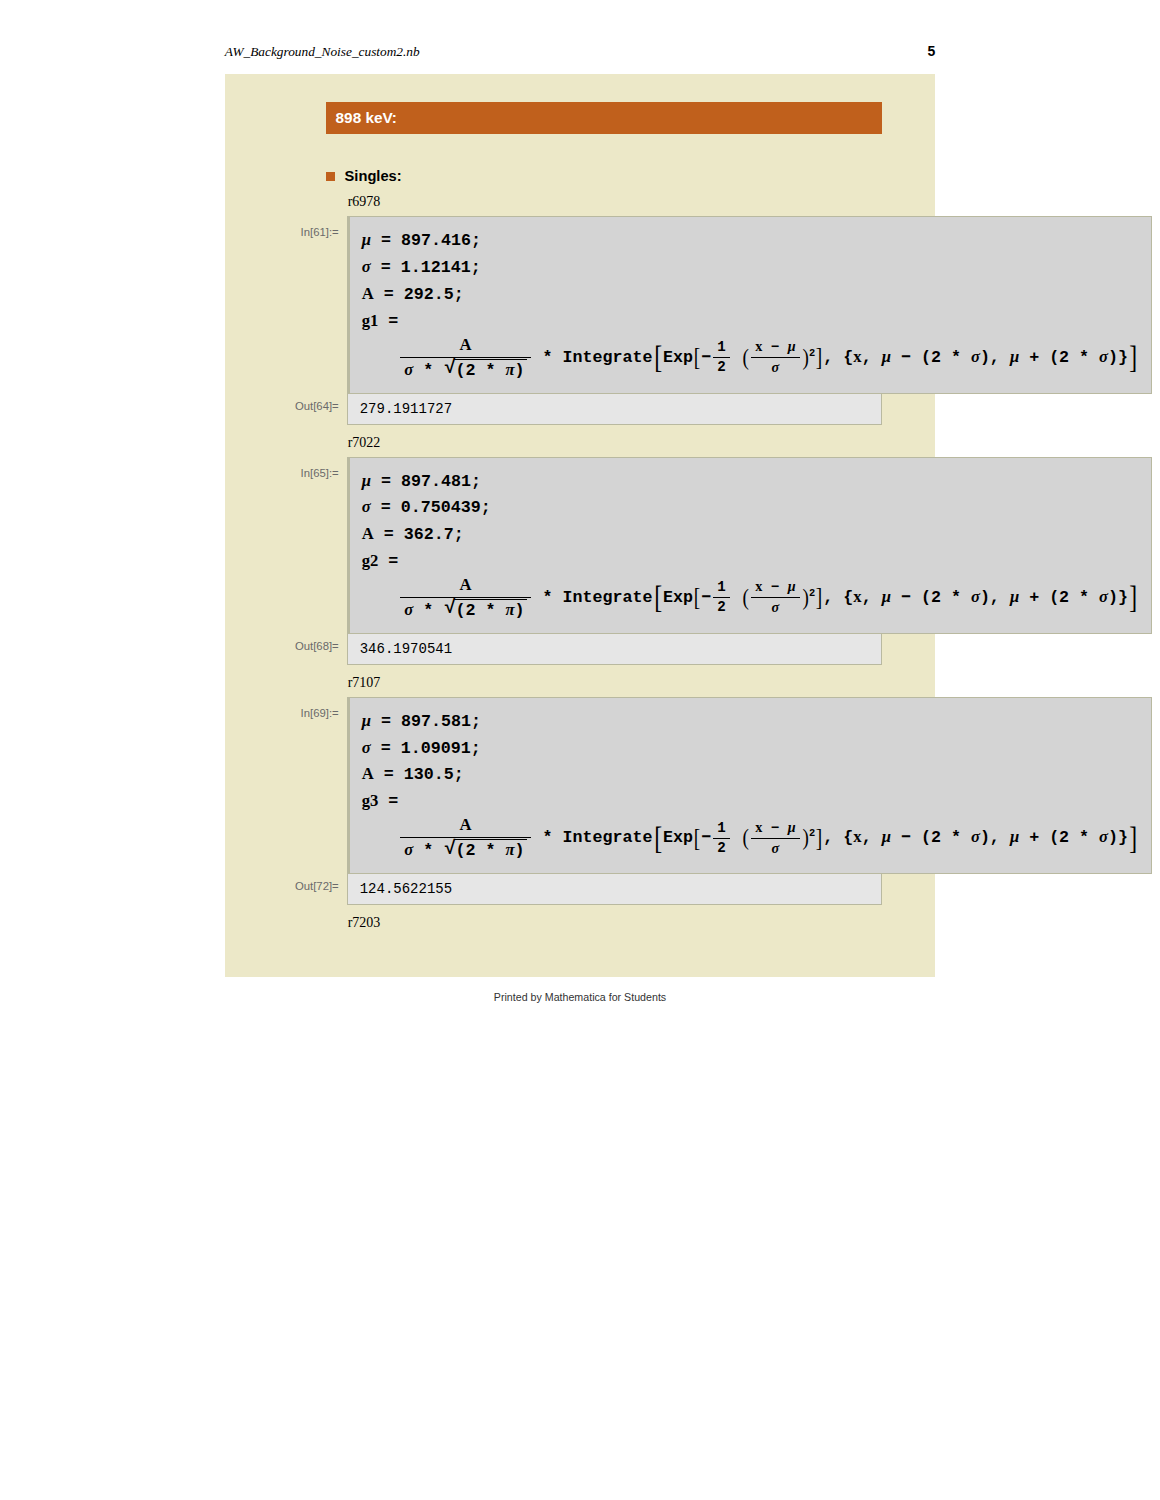AW_Background_Noise_custom2.nb 5
898 keV:
Singles:
r6978
In[61]:=
μ = 897.416; σ = 1.12141; A = 292.5; g1 = A σ * (2 * π) * Integrate[Exp[−12 (x − μ σ)2], {x, μ − (2 * σ), μ + (2 * σ)}]
Out[64]=
279.1911727
r7022
In[65]:=
μ = 897.481; σ = 0.750439; A = 362.7; g2 = A σ * (2 * π) * Integrate[Exp[−12 (x − μ σ)2], {x, μ − (2 * σ), μ + (2 * σ)}]
Out[68]=
346.1970541
r7107
In[69]:=
μ = 897.581; σ = 1.09091; A = 130.5; g3 = A σ * (2 * π) * Integrate[Exp[−12 (x − μ σ)2], {x, μ − (2 * σ), μ + (2 * σ)}]
Out[72]=
124.5622155
r7203
Printed by Mathematica for Students